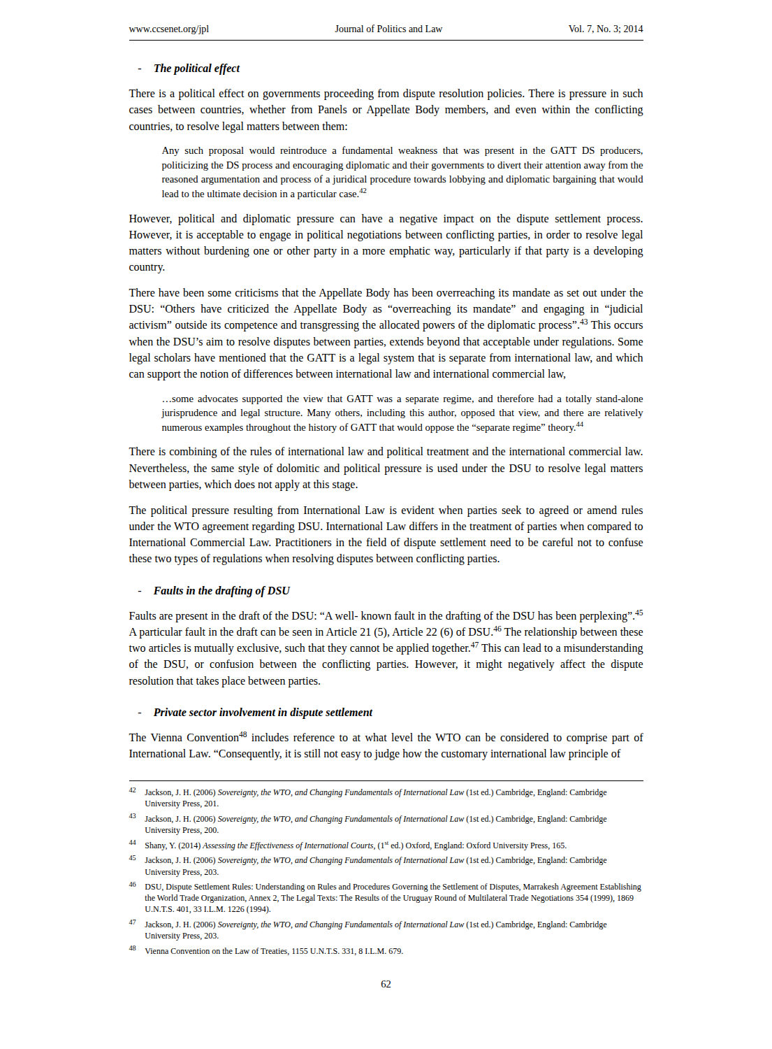www.ccsenet.org/jpl Journal of Politics and Law Vol. 7, No. 3; 2014
The political effect
There is a political effect on governments proceeding from dispute resolution policies. There is pressure in such cases between countries, whether from Panels or Appellate Body members, and even within the conflicting countries, to resolve legal matters between them:
Any such proposal would reintroduce a fundamental weakness that was present in the GATT DS producers, politicizing the DS process and encouraging diplomatic and their governments to divert their attention away from the reasoned argumentation and process of a juridical procedure towards lobbying and diplomatic bargaining that would lead to the ultimate decision in a particular case.42
However, political and diplomatic pressure can have a negative impact on the dispute settlement process. However, it is acceptable to engage in political negotiations between conflicting parties, in order to resolve legal matters without burdening one or other party in a more emphatic way, particularly if that party is a developing country.
There have been some criticisms that the Appellate Body has been overreaching its mandate as set out under the DSU: “Others have criticized the Appellate Body as “overreaching its mandate” and engaging in “judicial activism” outside its competence and transgressing the allocated powers of the diplomatic process”.43 This occurs when the DSU’s aim to resolve disputes between parties, extends beyond that acceptable under regulations. Some legal scholars have mentioned that the GATT is a legal system that is separate from international law, and which can support the notion of differences between international law and international commercial law,
…some advocates supported the view that GATT was a separate regime, and therefore had a totally stand-alone jurisprudence and legal structure. Many others, including this author, opposed that view, and there are relatively numerous examples throughout the history of GATT that would oppose the “separate regime” theory.44
There is combining of the rules of international law and political treatment and the international commercial law. Nevertheless, the same style of dolomitic and political pressure is used under the DSU to resolve legal matters between parties, which does not apply at this stage.
The political pressure resulting from International Law is evident when parties seek to agreed or amend rules under the WTO agreement regarding DSU. International Law differs in the treatment of parties when compared to International Commercial Law. Practitioners in the field of dispute settlement need to be careful not to confuse these two types of regulations when resolving disputes between conflicting parties.
Faults in the drafting of DSU
Faults are present in the draft of the DSU: “A well- known fault in the drafting of the DSU has been perplexing”.45 A particular fault in the draft can be seen in Article 21 (5), Article 22 (6) of DSU.46 The relationship between these two articles is mutually exclusive, such that they cannot be applied together.47 This can lead to a misunderstanding of the DSU, or confusion between the conflicting parties. However, it might negatively affect the dispute resolution that takes place between parties.
Private sector involvement in dispute settlement
The Vienna Convention48 includes reference to at what level the WTO can be considered to comprise part of International Law. “Consequently, it is still not easy to judge how the customary international law principle of
Jackson, J. H. (2006) Sovereignty, the WTO, and Changing Fundamentals of International Law (1st ed.) Cambridge, England: Cambridge University Press, 201.
Jackson, J. H. (2006) Sovereignty, the WTO, and Changing Fundamentals of International Law (1st ed.) Cambridge, England: Cambridge University Press, 200.
Shany, Y. (2014) Assessing the Effectiveness of International Courts, (1st ed.) Oxford, England: Oxford University Press, 165.
Jackson, J. H. (2006) Sovereignty, the WTO, and Changing Fundamentals of International Law (1st ed.) Cambridge, England: Cambridge University Press, 203.
DSU, Dispute Settlement Rules: Understanding on Rules and Procedures Governing the Settlement of Disputes, Marrakesh Agreement Establishing the World Trade Organization, Annex 2, The Legal Texts: The Results of the Uruguay Round of Multilateral Trade Negotiations 354 (1999), 1869 U.N.T.S. 401, 33 I.L.M. 1226 (1994).
Jackson, J. H. (2006) Sovereignty, the WTO, and Changing Fundamentals of International Law (1st ed.) Cambridge, England: Cambridge University Press, 203.
Vienna Convention on the Law of Treaties, 1155 U.N.T.S. 331, 8 I.L.M. 679.
62